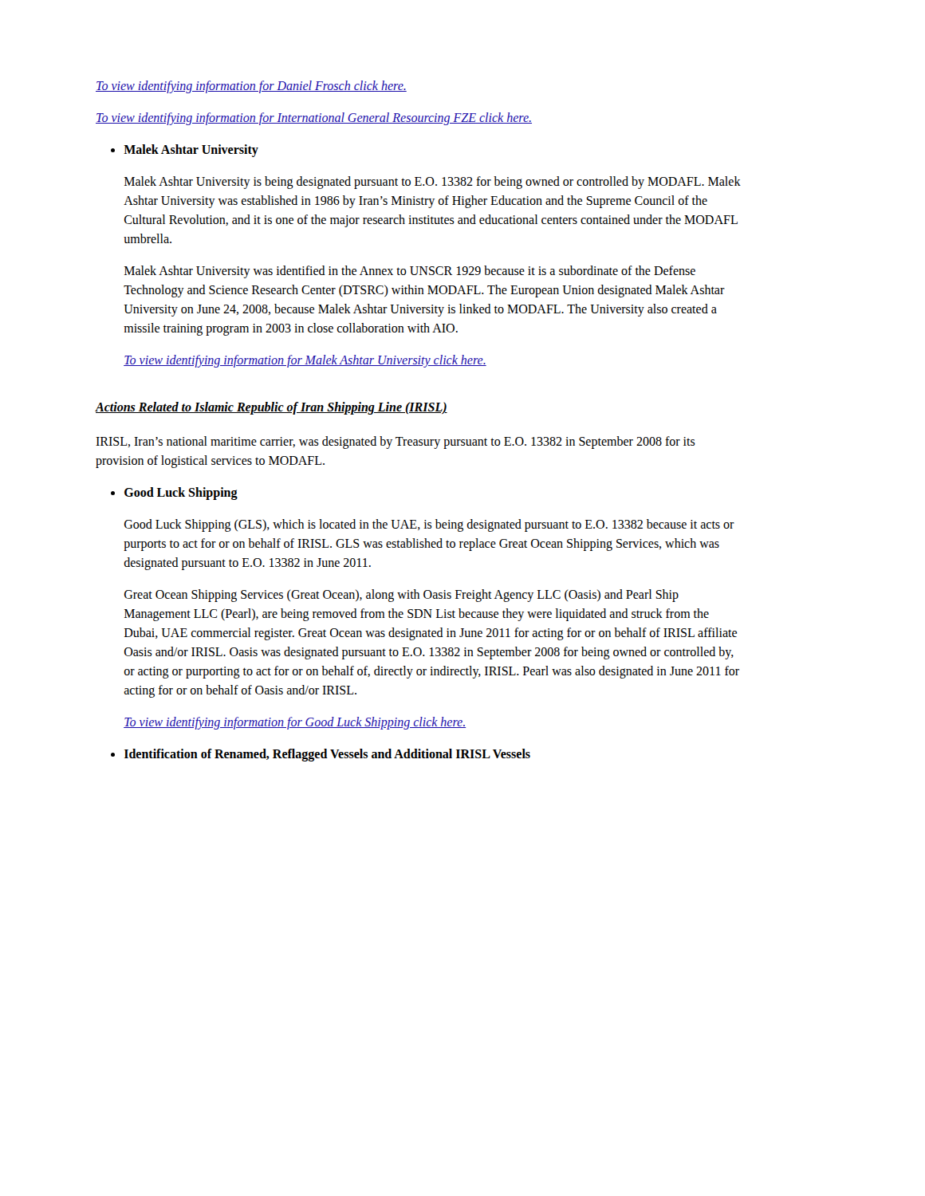To view identifying information for Daniel Frosch click here. To view identifying information for International General Resourcing FZE click here.
Malek Ashtar University
Malek Ashtar University is being designated pursuant to E.O. 13382 for being owned or controlled by MODAFL. Malek Ashtar University was established in 1986 by Iran’s Ministry of Higher Education and the Supreme Council of the Cultural Revolution, and it is one of the major research institutes and educational centers contained under the MODAFL umbrella.
Malek Ashtar University was identified in the Annex to UNSCR 1929 because it is a subordinate of the Defense Technology and Science Research Center (DTSRC) within MODAFL. The European Union designated Malek Ashtar University on June 24, 2008, because Malek Ashtar University is linked to MODAFL. The University also created a missile training program in 2003 in close collaboration with AIO.
To view identifying information for Malek Ashtar University click here.
Actions Related to Islamic Republic of Iran Shipping Line (IRISL)
IRISL, Iran’s national maritime carrier, was designated by Treasury pursuant to E.O. 13382 in September 2008 for its provision of logistical services to MODAFL.
Good Luck Shipping
Good Luck Shipping (GLS), which is located in the UAE, is being designated pursuant to E.O. 13382 because it acts or purports to act for or on behalf of IRISL. GLS was established to replace Great Ocean Shipping Services, which was designated pursuant to E.O. 13382 in June 2011.
Great Ocean Shipping Services (Great Ocean), along with Oasis Freight Agency LLC (Oasis) and Pearl Ship Management LLC (Pearl), are being removed from the SDN List because they were liquidated and struck from the Dubai, UAE commercial register. Great Ocean was designated in June 2011 for acting for or on behalf of IRISL affiliate Oasis and/or IRISL. Oasis was designated pursuant to E.O. 13382 in September 2008 for being owned or controlled by, or acting or purporting to act for or on behalf of, directly or indirectly, IRISL. Pearl was also designated in June 2011 for acting for or on behalf of Oasis and/or IRISL.
To view identifying information for Good Luck Shipping click here.
Identification of Renamed, Reflagged Vessels and Additional IRISL Vessels